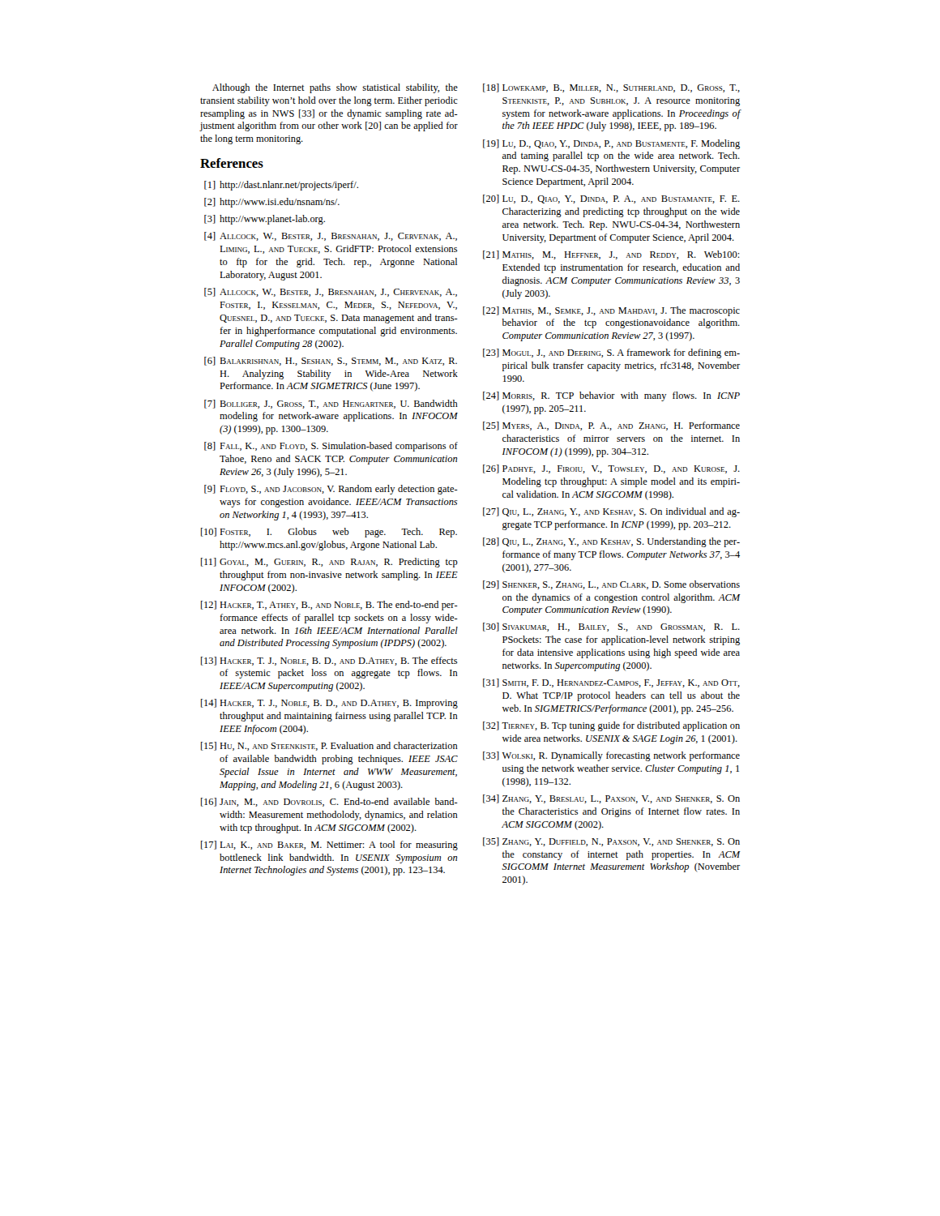Although the Internet paths show statistical stability, the transient stability won’t hold over the long term. Either periodic resampling as in NWS [33] or the dynamic sampling rate adjustment algorithm from our other work [20] can be applied for the long term monitoring.
References
http://dast.nlanr.net/projects/iperf/.
http://www.isi.edu/nsnam/ns/.
http://www.planet-lab.org.
Allcock, W., Bester, J., Bresnahan, J., Cervenak, A., Liming, L., and Tuecke, S. GridFTP: Protocol extensions to ftp for the grid. Tech. rep., Argonne National Laboratory, August 2001.
Allcock, W., Bester, J., Bresnahan, J., Chervenak, A., Foster, I., Kesselman, C., Meder, S., Nefedova, V., Quesnel, D., and Tuecke, S. Data management and transfer in highperformance computational grid environments. Parallel Computing 28 (2002).
Balakrishnan, H., Seshan, S., Stemm, M., and Katz, R. H. Analyzing Stability in Wide-Area Network Performance. In ACM SIGMETRICS (June 1997).
Bolliger, J., Gross, T., and Hengartner, U. Bandwidth modeling for network-aware applications. In INFOCOM (3) (1999), pp. 1300–1309.
Fall, K., and Floyd, S. Simulation-based comparisons of Tahoe, Reno and SACK TCP. Computer Communication Review 26, 3 (July 1996), 5–21.
Floyd, S., and Jacobson, V. Random early detection gateways for congestion avoidance. IEEE/ACM Transactions on Networking 1, 4 (1993), 397–413.
Foster, I. Globus web page. Tech. Rep. http://www.mcs.anl.gov/globus, Argone National Lab.
Goyal, M., Guerin, R., and Rajan, R. Predicting tcp throughput from non-invasive network sampling. In IEEE INFOCOM (2002).
Hacker, T., Athey, B., and Noble, B. The end-to-end performance effects of parallel tcp sockets on a lossy wide-area network. In 16th IEEE/ACM International Parallel and Distributed Processing Symposium (IPDPS) (2002).
Hacker, T. J., Noble, B. D., and D.Athey, B. The effects of systemic packet loss on aggregate tcp flows. In IEEE/ACM Supercomputing (2002).
Hacker, T. J., Noble, B. D., and D.Athey, B. Improving throughput and maintaining fairness using parallel TCP. In IEEE Infocom (2004).
Hu, N., and Steenkiste, P. Evaluation and characterization of available bandwidth probing techniques. IEEE JSAC Special Issue in Internet and WWW Measurement, Mapping, and Modeling 21, 6 (August 2003).
Jain, M., and Dovrolis, C. End-to-end available bandwidth: Measurement methodolody, dynamics, and relation with tcp throughput. In ACM SIGCOMM (2002).
Lai, K., and Baker, M. Nettimer: A tool for measuring bottleneck link bandwidth. In USENIX Symposium on Internet Technologies and Systems (2001), pp. 123–134.
Lowekamp, B., Miller, N., Sutherland, D., Gross, T., Steenkiste, P., and Subhlok, J. A resource monitoring system for network-aware applications. In Proceedings of the 7th IEEE HPDC (July 1998), IEEE, pp. 189–196.
Lu, D., Qiao, Y., Dinda, P., and Bustamente, F. Modeling and taming parallel tcp on the wide area network. Tech. Rep. NWU-CS-04-35, Northwestern University, Computer Science Department, April 2004.
Lu, D., Qiao, Y., Dinda, P. A., and Bustamante, F. E. Characterizing and predicting tcp throughput on the wide area network. Tech. Rep. NWU-CS-04-34, Northwestern University, Department of Computer Science, April 2004.
Mathis, M., Heffner, J., and Reddy, R. Web100: Extended tcp instrumentation for research, education and diagnosis. ACM Computer Communications Review 33, 3 (July 2003).
Mathis, M., Semke, J., and Mahdavi, J. The macroscopic behavior of the tcp congestionavoidance algorithm. Computer Communication Review 27, 3 (1997).
Mogul, J., and Deering, S. A framework for defining empirical bulk transfer capacity metrics, rfc3148, November 1990.
Morris, R. TCP behavior with many flows. In ICNP (1997), pp. 205–211.
Myers, A., Dinda, P. A., and Zhang, H. Performance characteristics of mirror servers on the internet. In INFOCOM (1) (1999), pp. 304–312.
Padhye, J., Firoiu, V., Towsley, D., and Kurose, J. Modeling tcp throughput: A simple model and its empirical validation. In ACM SIGCOMM (1998).
Qiu, L., Zhang, Y., and Keshav, S. On individual and aggregate TCP performance. In ICNP (1999), pp. 203–212.
Qiu, L., Zhang, Y., and Keshav, S. Understanding the performance of many TCP flows. Computer Networks 37, 3–4 (2001), 277–306.
Shenker, S., Zhang, L., and Clark, D. Some observations on the dynamics of a congestion control algorithm. ACM Computer Communication Review (1990).
Sivakumar, H., Bailey, S., and Grossman, R. L. PSockets: The case for application-level network striping for data intensive applications using high speed wide area networks. In Supercomputing (2000).
Smith, F. D., Hernandez-Campos, F., Jeffay, K., and Ott, D. What TCP/IP protocol headers can tell us about the web. In SIGMETRICS/Performance (2001), pp. 245–256.
Tierney, B. Tcp tuning guide for distributed application on wide area networks. USENIX & SAGE Login 26, 1 (2001).
Wolski, R. Dynamically forecasting network performance using the network weather service. Cluster Computing 1, 1 (1998), 119–132.
Zhang, Y., Breslau, L., Paxson, V., and Shenker, S. On the Characteristics and Origins of Internet flow rates. In ACM SIGCOMM (2002).
Zhang, Y., Duffield, N., Paxson, V., and Shenker, S. On the constancy of internet path properties. In ACM SIGCOMM Internet Measurement Workshop (November 2001).